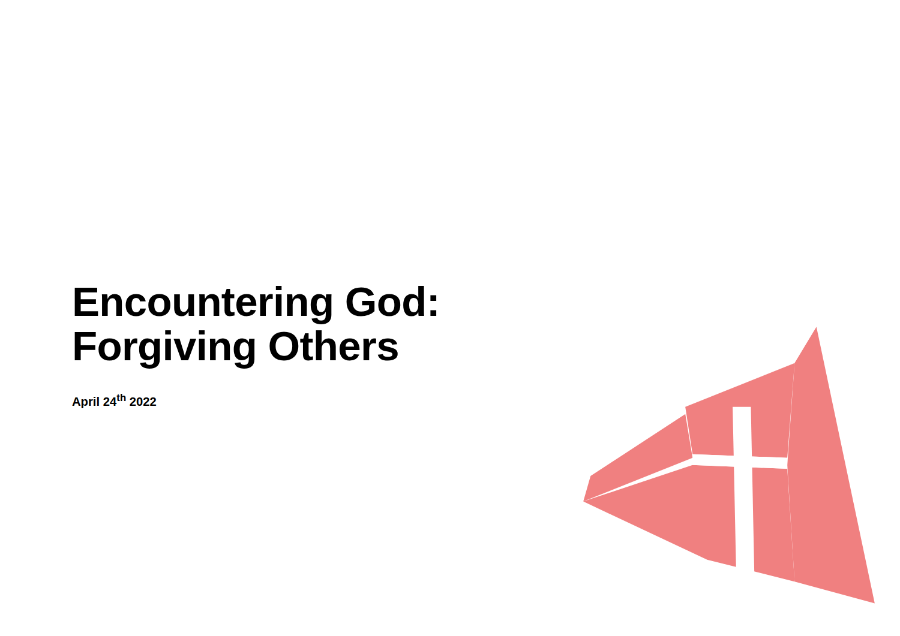Encountering God:
Forgiving Others
April 24th 2022